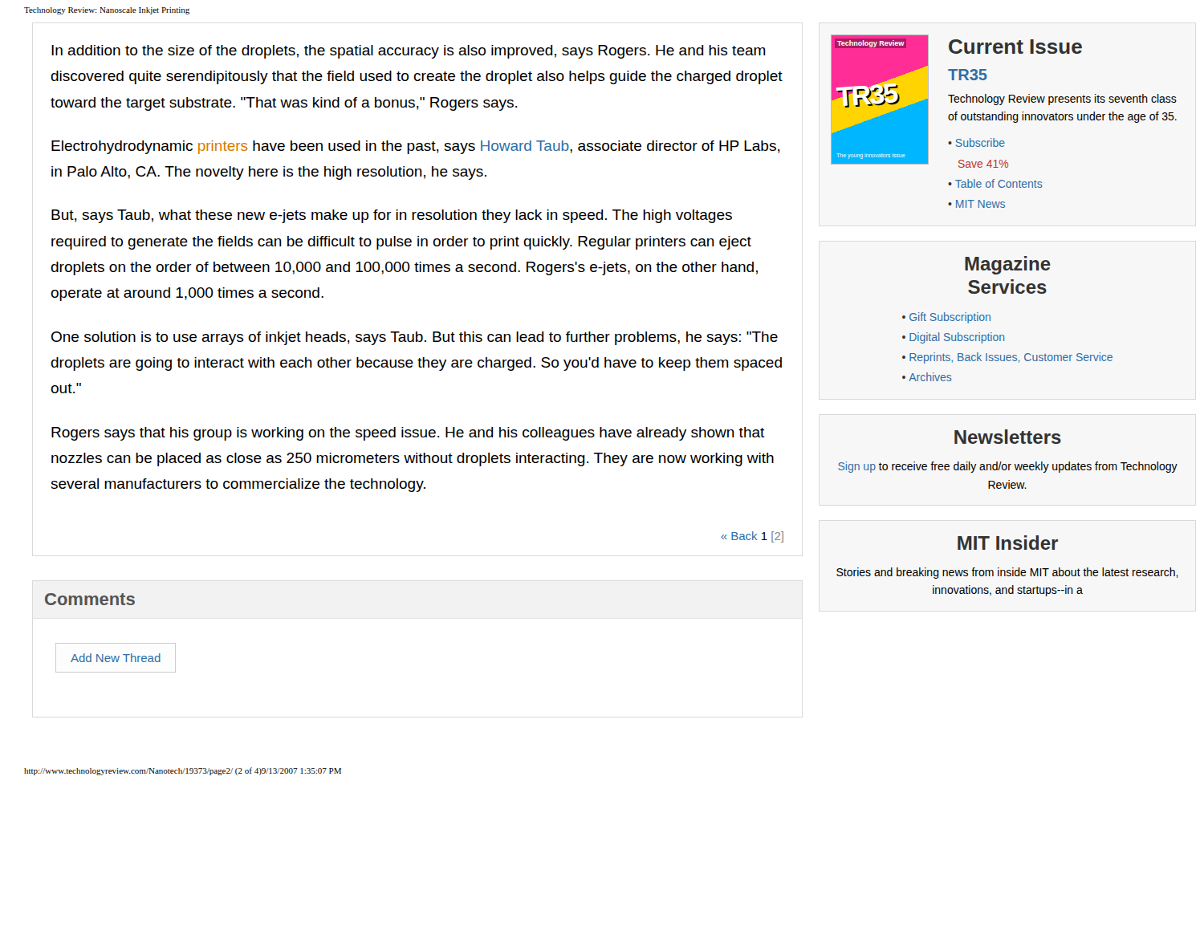Technology Review: Nanoscale Inkjet Printing
In addition to the size of the droplets, the spatial accuracy is also improved, says Rogers. He and his team discovered quite serendipitously that the field used to create the droplet also helps guide the charged droplet toward the target substrate. "That was kind of a bonus," Rogers says.
Electrohydrodynamic printers have been used in the past, says Howard Taub, associate director of HP Labs, in Palo Alto, CA. The novelty here is the high resolution, he says.
But, says Taub, what these new e-jets make up for in resolution they lack in speed. The high voltages required to generate the fields can be difficult to pulse in order to print quickly. Regular printers can eject droplets on the order of between 10,000 and 100,000 times a second. Rogers's e-jets, on the other hand, operate at around 1,000 times a second.
One solution is to use arrays of inkjet heads, says Taub. But this can lead to further problems, he says: "The droplets are going to interact with each other because they are charged. So you'd have to keep them spaced out."
Rogers says that his group is working on the speed issue. He and his colleagues have already shown that nozzles can be placed as close as 250 micrometers without droplets interacting. They are now working with several manufacturers to commercialize the technology.
« Back 1 [2]
Comments
Add New Thread
Technology Review TR35 The young innovators issue
Current Issue
TR35
Technology Review presents its seventh class of outstanding innovators under the age of 35.
Subscribe Save 41%
Table of Contents
MIT News
Magazine
Services
Gift Subscription
Digital Subscription
Reprints, Back Issues, Customer Service
Archives
Newsletters
Sign up to receive free daily and/or weekly updates from Technology Review.
MIT Insider
Stories and breaking news from inside MIT about the latest research, innovations, and startups--in a
http://www.technologyreview.com/Nanotech/19373/page2/ (2 of 4)9/13/2007 1:35:07 PM